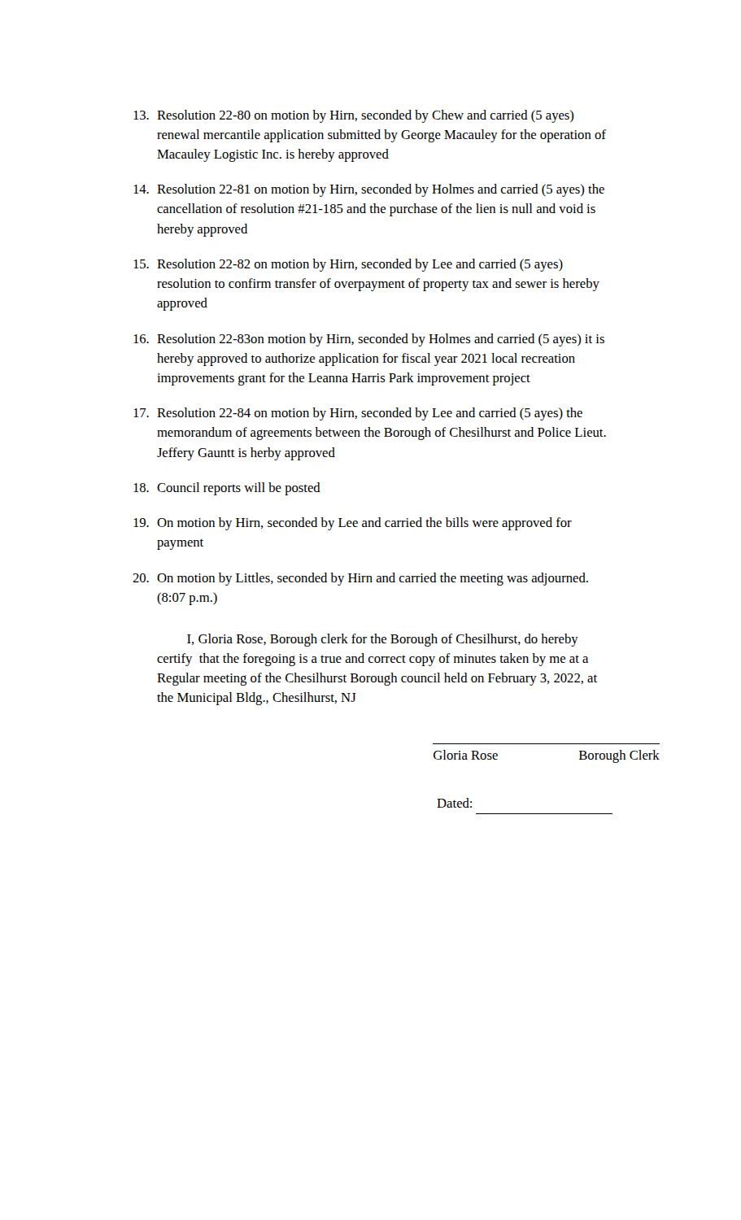13. Resolution 22-80 on motion by Hirn, seconded by Chew and carried (5 ayes) renewal mercantile application submitted by George Macauley for the operation of Macauley Logistic Inc. is hereby approved
14. Resolution 22-81 on motion by Hirn, seconded by Holmes and carried (5 ayes) the cancellation of resolution #21-185 and the purchase of the lien is null and void is hereby approved
15. Resolution 22-82 on motion by Hirn, seconded by Lee and carried (5 ayes) resolution to confirm transfer of overpayment of property tax and sewer is hereby approved
16. Resolution 22-83on motion by Hirn, seconded by Holmes and carried (5 ayes) it is hereby approved to authorize application for fiscal year 2021 local recreation improvements grant for the Leanna Harris Park improvement project
17. Resolution 22-84 on motion by Hirn, seconded by Lee and carried (5 ayes) the memorandum of agreements between the Borough of Chesilhurst and Police Lieut. Jeffery Gauntt is herby approved
18. Council reports will be posted
19. On motion by Hirn, seconded by Lee and carried the bills were approved for payment
20. On motion by Littles, seconded by Hirn and carried the meeting was adjourned. (8:07 p.m.)
I, Gloria Rose, Borough clerk for the Borough of Chesilhurst, do hereby certify that the foregoing is a true and correct copy of minutes taken by me at a Regular meeting of the Chesilhurst Borough council held on February 3, 2022, at the Municipal Bldg., Chesilhurst, NJ
Gloria Rose Borough Clerk
Dated: